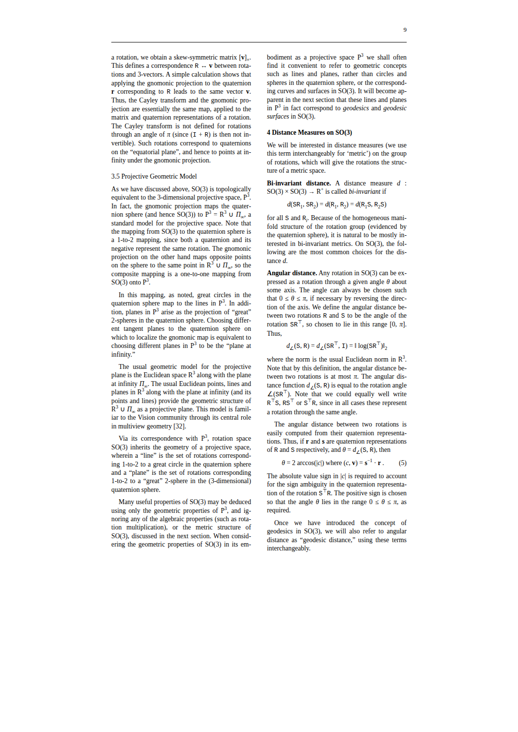9
a rotation, we obtain a skew-symmetric matrix [v]×. This defines a correspondence R ↔ v between rotations and 3-vectors. A simple calculation shows that applying the gnomonic projection to the quaternion r corresponding to R leads to the same vector v. Thus, the Cayley transform and the gnomonic projection are essentially the same map, applied to the matrix and quaternion representations of a rotation. The Cayley transform is not defined for rotations through an angle of π (since (I + R) is then not invertible). Such rotations correspond to quaternions on the “equatorial plane”, and hence to points at infinity under the gnomonic projection.
3.5 Projective Geometric Model
As we have discussed above, SO(3) is topologically equivalent to the 3-dimensional projective space, P3. In fact, the gnomonic projection maps the quaternion sphere (and hence SO(3)) to P3 = R3 ∪ Π∞, a standard model for the projective space. Note that the mapping from SO(3) to the quaternion sphere is a 1-to-2 mapping, since both a quaternion and its negative represent the same rotation. The gnomonic projection on the other hand maps opposite points on the sphere to the same point in R3 ∪ Π∞, so the composite mapping is a one-to-one mapping from SO(3) onto P3.
In this mapping, as noted, great circles in the quaternion sphere map to the lines in P3. In addition, planes in P3 arise as the projection of “great” 2-spheres in the quaternion sphere. Choosing different tangent planes to the quaternion sphere on which to localize the gnomonic map is equivalent to choosing different planes in P3 to be the “plane at infinity.”
The usual geometric model for the projective plane is the Euclidean space R3 along with the plane at infinity Π∞. The usual Euclidean points, lines and planes in R3 along with the plane at infinity (and its points and lines) provide the geometric structure of R3 ∪ Π∞ as a projective plane. This model is familiar to the Vision community through its central role in multiview geometry [32].
Via its correspondence with P3, rotation space SO(3) inherits the geometry of a projective space, wherein a “line” is the set of rotations corresponding 1-to-2 to a great circle in the quaternion sphere and a “plane” is the set of rotations corresponding 1-to-2 to a “great” 2-sphere in the (3-dimensional) quaternion sphere.
Many useful properties of SO(3) may be deduced using only the geometric properties of P3, and ignoring any of the algebraic properties (such as rotation multiplication), or the metric structure of SO(3), discussed in the next section. When considering the geometric properties of SO(3) in its embodiment as a projective space P3 we shall often find it convenient to refer to geometric concepts such as lines and planes, rather than circles and spheres in the quaternion sphere, or the corresponding curves and surfaces in SO(3). It will become apparent in the next section that these lines and planes in P3 in fact correspond to geodesics and geodesic surfaces in SO(3).
4 Distance Measures on SO(3)
We will be interested in distance measures (we use this term interchangeably for ‘metric’) on the group of rotations, which will give the rotations the structure of a metric space.
Bi-invariant distance. A distance measure d : SO(3) × SO(3) → R+ is called bi-invariant if
d(SR1, SR2) = d(R1, R2) = d(R1S, R2S)
for all S and Ri. Because of the homogeneous manifold structure of the rotation group (evidenced by the quaternion sphere), it is natural to be mostly interested in bi-invariant metrics. On SO(3), the following are the most common choices for the distance d.
Angular distance. Any rotation in SO(3) can be expressed as a rotation through a given angle θ about some axis. The angle can always be chosen such that 0 ≤ θ ≤ π, if necessary by reversing the direction of the axis. We define the angular distance between two rotations R and S to be the angle of the rotation SR⊤, so chosen to lie in this range [0, π]. Thus,
d∠(S, R) = d∠(SR⊤, I) = ‖ log(SR⊤)‖2
where the norm is the usual Euclidean norm in R3. Note that by this definition, the angular distance between two rotations is at most π. The angular distance function d∠(S, R) is equal to the rotation angle ∠(SR⊤). Note that we could equally well write R⊤S, RS⊤ or S⊤R, since in all cases these represent a rotation through the same angle.
The angular distance between two rotations is easily computed from their quaternion representations. Thus, if r and s are quaternion representations of R and S respectively, and θ = d∠(S, R), then
(5) θ = 2 arccos(|c|) where (c, v) = s−1 · r .
The absolute value sign in |c| is required to account for the sign ambiguity in the quaternion representation of the rotation S⊤R. The positive sign is chosen so that the angle θ lies in the range 0 ≤ θ ≤ π, as required.
Once we have introduced the concept of geodesics in SO(3), we will also refer to angular distance as “geodesic distance,” using these terms interchangeably.